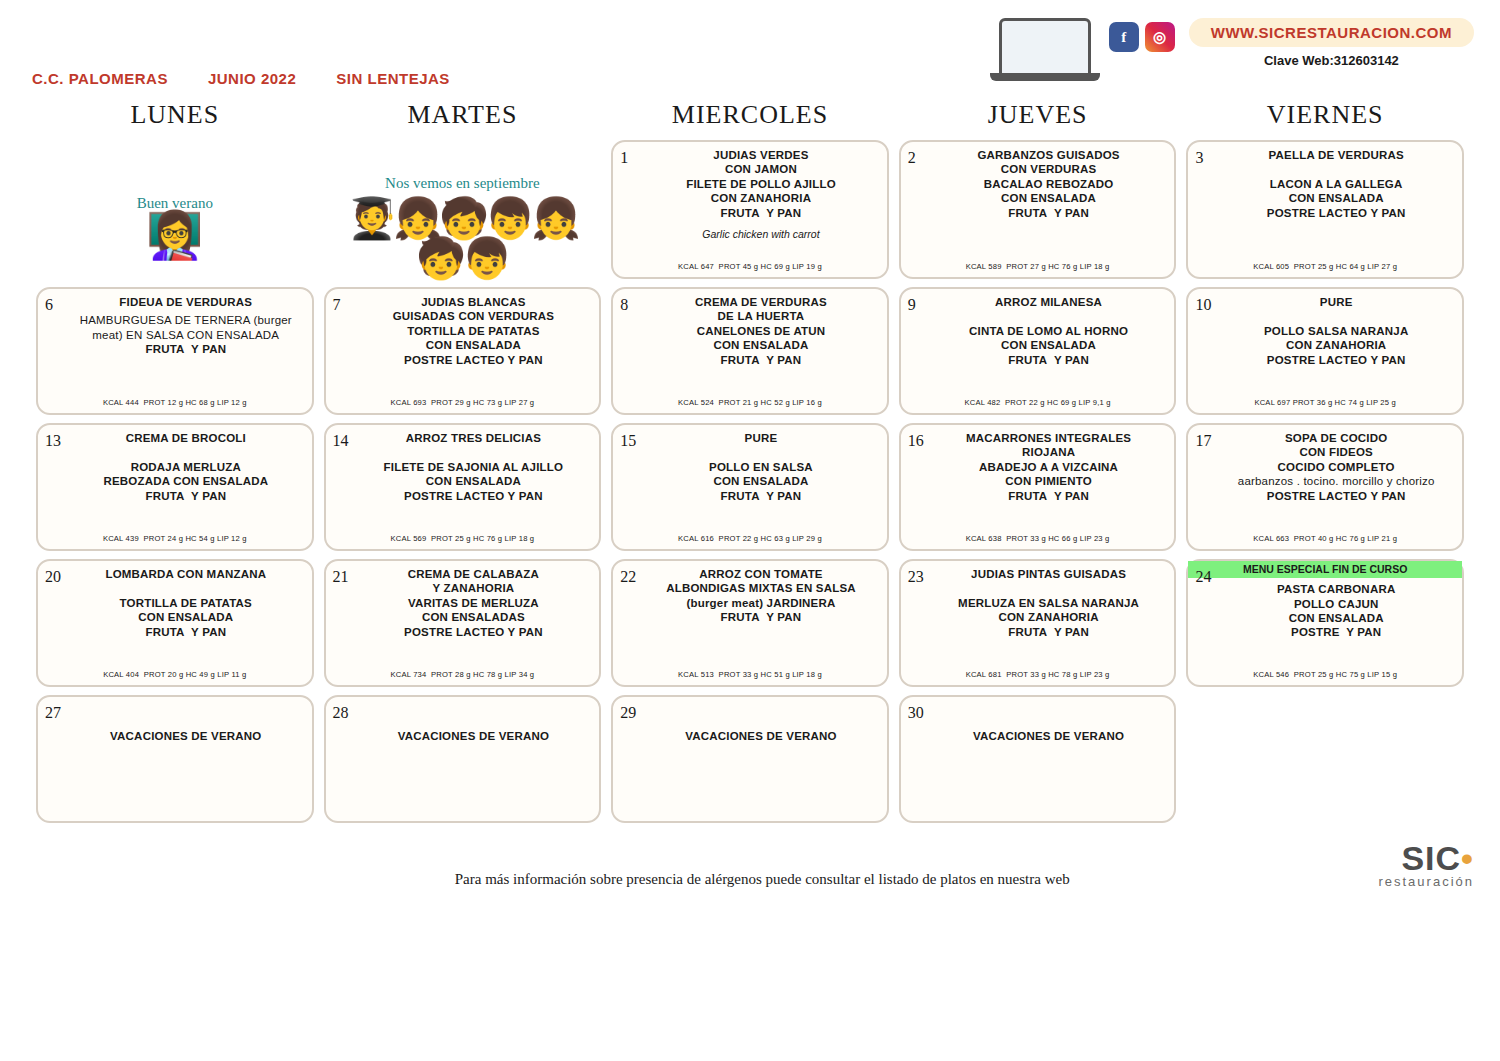f
◎
WWW.SICRESTAURACION.COM
Clave Web:312603142
C.C. PALOMERAS JUNIO 2022 SIN LENTEJAS
| LUNES | MARTES | MIERCOLES | JUEVES | VIERNES |
| --- | --- | --- | --- | --- |
| Buen verano 👩‍🏫 | Nos vemos en septiembre 🧑‍🎓👧🧒👦👧🧒👦 | 1 JUDIAS VERDES CON JAMON FILETE DE POLLO AJILLO CON ZANAHORIA FRUTA Y PAN Garlic chicken with carrot KCAL 647 PROT 45 g HC 69 g LIP 19 g | 2 GARBANZOS GUISADOS CON VERDURAS BACALAO REBOZADO CON ENSALADA FRUTA Y PAN KCAL 589 PROT 27 g HC 76 g LIP 18 g | 3 PAELLA DE VERDURAS LACON A LA GALLEGA CON ENSALADA POSTRE LACTEO Y PAN KCAL 605 PROT 25 g HC 64 g LIP 27 g |
| 6 FIDEUA DE VERDURAS HAMBURGUESA DE TERNERA (burger meat) EN SALSA CON ENSALADA FRUTA Y PAN KCAL 444 PROT 12 g HC 68 g LIP 12 g | 7 JUDIAS BLANCAS GUISADAS CON VERDURAS TORTILLA DE PATATAS CON ENSALADA POSTRE LACTEO Y PAN KCAL 693 PROT 29 g HC 73 g LIP 27 g | 8 CREMA DE VERDURAS DE LA HUERTA CANELONES DE ATUN CON ENSALADA FRUTA Y PAN KCAL 524 PROT 21 g HC 52 g LIP 16 g | 9 ARROZ MILANESA CINTA DE LOMO AL HORNO CON ENSALADA FRUTA Y PAN KCAL 482 PROT 22 g HC 69 g LIP 9,1 g | 10 PURE POLLO SALSA NARANJA CON ZANAHORIA POSTRE LACTEO Y PAN KCAL 697 PROT 36 g HC 74 g LIP 25 g |
| 13 CREMA DE BROCOLI RODAJA MERLUZA REBOZADA CON ENSALADA FRUTA Y PAN KCAL 439 PROT 24 g HC 54 g LIP 12 g | 14 ARROZ TRES DELICIAS FILETE DE SAJONIA AL AJILLO CON ENSALADA POSTRE LACTEO Y PAN KCAL 569 PROT 25 g HC 76 g LIP 18 g | 15 PURE POLLO EN SALSA CON ENSALADA FRUTA Y PAN KCAL 616 PROT 22 g HC 63 g LIP 29 g | 16 MACARRONES INTEGRALES RIOJANA ABADEJO A A VIZCAINA CON PIMIENTO FRUTA Y PAN KCAL 638 PROT 33 g HC 66 g LIP 23 g | 17 SOPA DE COCIDO CON FIDEOS COCIDO COMPLETO aarbanzos . tocino. morcillo y chorizo POSTRE LACTEO Y PAN KCAL 663 PROT 40 g HC 76 g LIP 21 g |
| 20 LOMBARDA CON MANZANA TORTILLA DE PATATAS CON ENSALADA FRUTA Y PAN KCAL 404 PROT 20 g HC 49 g LIP 11 g | 21 CREMA DE CALABAZA Y ZANAHORIA VARITAS DE MERLUZA CON ENSALADAS POSTRE LACTEO Y PAN KCAL 734 PROT 28 g HC 78 g LIP 34 g | 22 ARROZ CON TOMATE ALBONDIGAS MIXTAS EN SALSA (burger meat) JARDINERA FRUTA Y PAN KCAL 513 PROT 33 g HC 51 g LIP 18 g | 23 JUDIAS PINTAS GUISADAS MERLUZA EN SALSA NARANJA CON ZANAHORIA FRUTA Y PAN KCAL 681 PROT 33 g HC 78 g LIP 23 g | 24 MENU ESPECIAL FIN DE CURSO PASTA CARBONARA POLLO CAJUN CON ENSALADA POSTRE Y PAN KCAL 546 PROT 25 g HC 75 g LIP 15 g |
| 27 VACACIONES DE VERANO | 28 VACACIONES DE VERANO | 29 VACACIONES DE VERANO | 30 VACACIONES DE VERANO | |
Para más información sobre presencia de alérgenos puede consultar el listado de platos en nuestra web
SIC•
restauración